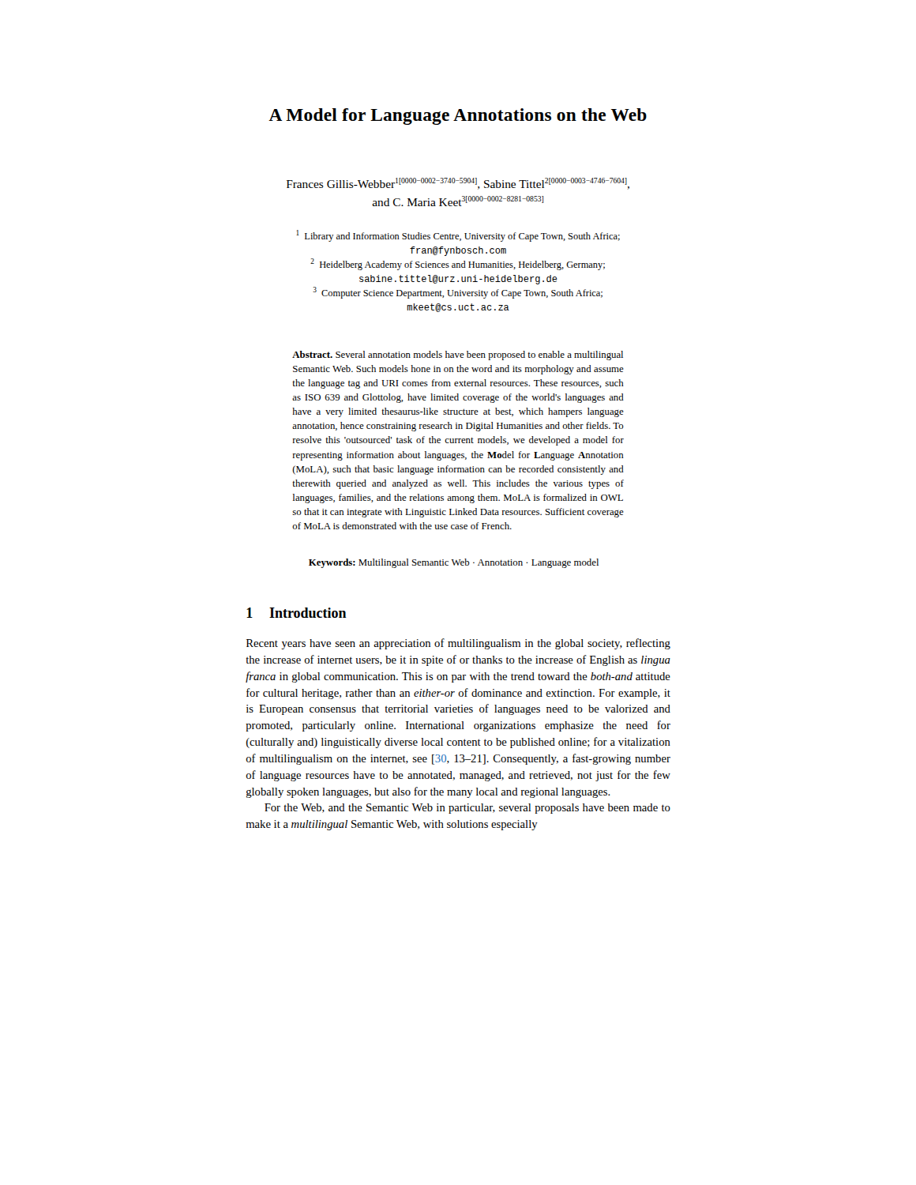A Model for Language Annotations on the Web
Frances Gillis-Webber1[0000−0002−3740−5904], Sabine Tittel2[0000−0003−4746−7604],
and C. Maria Keet3[0000−0002−8281−0853]
1 Library and Information Studies Centre, University of Cape Town, South Africa;
fran@fynbosch.com
2 Heidelberg Academy of Sciences and Humanities, Heidelberg, Germany;
sabine.tittel@urz.uni-heidelberg.de
3 Computer Science Department, University of Cape Town, South Africa;
mkeet@cs.uct.ac.za
Abstract. Several annotation models have been proposed to enable a multilingual Semantic Web. Such models hone in on the word and its morphology and assume the language tag and URI comes from external resources. These resources, such as ISO 639 and Glottolog, have limited coverage of the world's languages and have a very limited thesaurus-like structure at best, which hampers language annotation, hence constraining research in Digital Humanities and other fields. To resolve this 'outsourced' task of the current models, we developed a model for representing information about languages, the Model for Language Annotation (MoLA), such that basic language information can be recorded consistently and therewith queried and analyzed as well. This includes the various types of languages, families, and the relations among them. MoLA is formalized in OWL so that it can integrate with Linguistic Linked Data resources. Sufficient coverage of MoLA is demonstrated with the use case of French.
Keywords: Multilingual Semantic Web · Annotation · Language model
1 Introduction
Recent years have seen an appreciation of multilingualism in the global society, reflecting the increase of internet users, be it in spite of or thanks to the increase of English as lingua franca in global communication. This is on par with the trend toward the both-and attitude for cultural heritage, rather than an either-or of dominance and extinction. For example, it is European consensus that territorial varieties of languages need to be valorized and promoted, particularly online. International organizations emphasize the need for (culturally and) linguistically diverse local content to be published online; for a vitalization of multilingualism on the internet, see [30, 13–21]. Consequently, a fast-growing number of language resources have to be annotated, managed, and retrieved, not just for the few globally spoken languages, but also for the many local and regional languages.
For the Web, and the Semantic Web in particular, several proposals have been made to make it a multilingual Semantic Web, with solutions especially